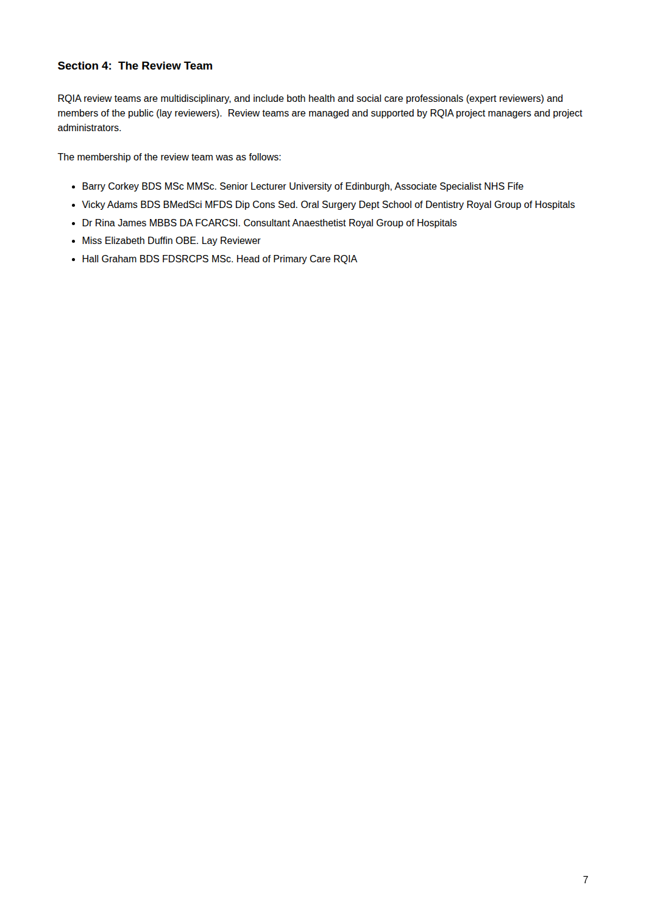Section 4: The Review Team
RQIA review teams are multidisciplinary, and include both health and social care professionals (expert reviewers) and members of the public (lay reviewers). Review teams are managed and supported by RQIA project managers and project administrators.
The membership of the review team was as follows:
Barry Corkey BDS MSc MMSc. Senior Lecturer University of Edinburgh, Associate Specialist NHS Fife
Vicky Adams BDS BMedSci MFDS Dip Cons Sed. Oral Surgery Dept School of Dentistry Royal Group of Hospitals
Dr Rina James MBBS DA FCARCSI. Consultant Anaesthetist Royal Group of Hospitals
Miss Elizabeth Duffin OBE. Lay Reviewer
Hall Graham BDS FDSRCPS MSc. Head of Primary Care RQIA
7